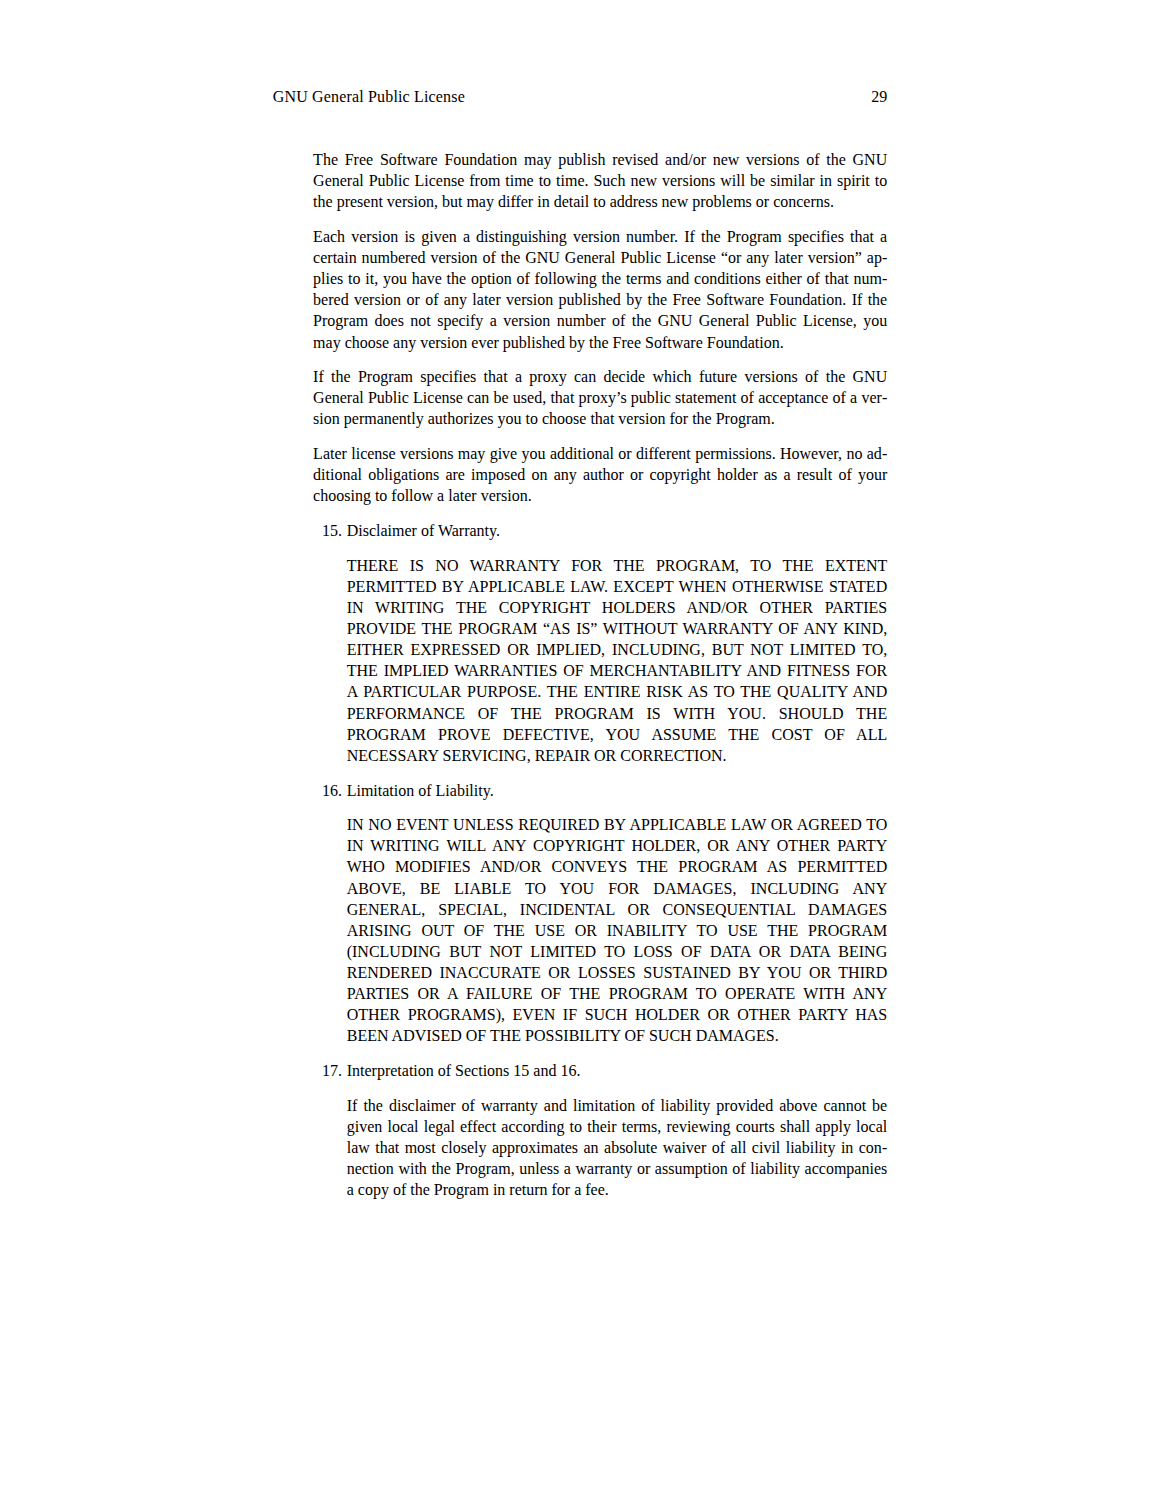GNU General Public License 29
The Free Software Foundation may publish revised and/or new versions of the GNU General Public License from time to time. Such new versions will be similar in spirit to the present version, but may differ in detail to address new problems or concerns.
Each version is given a distinguishing version number. If the Program specifies that a certain numbered version of the GNU General Public License “or any later version” applies to it, you have the option of following the terms and conditions either of that numbered version or of any later version published by the Free Software Foundation. If the Program does not specify a version number of the GNU General Public License, you may choose any version ever published by the Free Software Foundation.
If the Program specifies that a proxy can decide which future versions of the GNU General Public License can be used, that proxy’s public statement of acceptance of a version permanently authorizes you to choose that version for the Program.
Later license versions may give you additional or different permissions. However, no additional obligations are imposed on any author or copyright holder as a result of your choosing to follow a later version.
15.
Disclaimer of Warranty.
THERE IS NO WARRANTY FOR THE PROGRAM, TO THE EXTENT PERMITTED BY APPLICABLE LAW. EXCEPT WHEN OTHERWISE STATED IN WRITING THE COPYRIGHT HOLDERS AND/OR OTHER PARTIES PROVIDE THE PROGRAM “AS IS” WITHOUT WARRANTY OF ANY KIND, EITHER EXPRESSED OR IMPLIED, INCLUDING, BUT NOT LIMITED TO, THE IMPLIED WARRANTIES OF MERCHANTABILITY AND FITNESS FOR A PARTICULAR PURPOSE. THE ENTIRE RISK AS TO THE QUALITY AND PERFORMANCE OF THE PROGRAM IS WITH YOU. SHOULD THE PROGRAM PROVE DEFECTIVE, YOU ASSUME THE COST OF ALL NECESSARY SERVICING, REPAIR OR CORRECTION.
16.
Limitation of Liability.
IN NO EVENT UNLESS REQUIRED BY APPLICABLE LAW OR AGREED TO IN WRITING WILL ANY COPYRIGHT HOLDER, OR ANY OTHER PARTY WHO MODIFIES AND/OR CONVEYS THE PROGRAM AS PERMITTED ABOVE, BE LIABLE TO YOU FOR DAMAGES, INCLUDING ANY GENERAL, SPECIAL, INCIDENTAL OR CONSEQUENTIAL DAMAGES ARISING OUT OF THE USE OR INABILITY TO USE THE PROGRAM (INCLUDING BUT NOT LIMITED TO LOSS OF DATA OR DATA BEING RENDERED INACCURATE OR LOSSES SUSTAINED BY YOU OR THIRD PARTIES OR A FAILURE OF THE PROGRAM TO OPERATE WITH ANY OTHER PROGRAMS), EVEN IF SUCH HOLDER OR OTHER PARTY HAS BEEN ADVISED OF THE POSSIBILITY OF SUCH DAMAGES.
17.
Interpretation of Sections 15 and 16.
If the disclaimer of warranty and limitation of liability provided above cannot be given local legal effect according to their terms, reviewing courts shall apply local law that most closely approximates an absolute waiver of all civil liability in connection with the Program, unless a warranty or assumption of liability accompanies a copy of the Program in return for a fee.